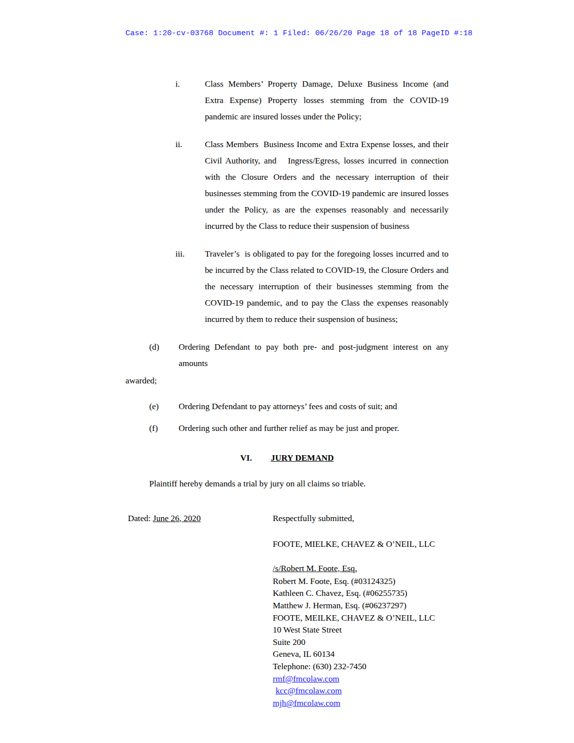Case: 1:20-cv-03768 Document #: 1 Filed: 06/26/20 Page 18 of 18 PageID #:18
i. Class Members’ Property Damage, Deluxe Business Income (and Extra Expense) Property losses stemming from the COVID-19 pandemic are insured losses under the Policy;
ii. Class Members Business Income and Extra Expense losses, and their Civil Authority, and Ingress/Egress, losses incurred in connection with the Closure Orders and the necessary interruption of their businesses stemming from the COVID-19 pandemic are insured losses under the Policy, as are the expenses reasonably and necessarily incurred by the Class to reduce their suspension of business
iii. Traveler’s is obligated to pay for the foregoing losses incurred and to be incurred by the Class related to COVID-19, the Closure Orders and the necessary interruption of their businesses stemming from the COVID-19 pandemic, and to pay the Class the expenses reasonably incurred by them to reduce their suspension of business;
(d) Ordering Defendant to pay both pre- and post-judgment interest on any amounts
awarded;
(e) Ordering Defendant to pay attorneys’ fees and costs of suit; and
(f) Ordering such other and further relief as may be just and proper.
VI. JURY DEMAND
Plaintiff hereby demands a trial by jury on all claims so triable.
Dated: June 26, 2020
Respectfully submitted,
FOOTE, MIELKE, CHAVEZ & O’NEIL, LLC
/s/Robert M. Foote, Esq.
Robert M. Foote, Esq. (#03124325)
Kathleen C. Chavez, Esq. (#06255735)
Matthew J. Herman, Esq. (#06237297)
FOOTE, MEILKE, CHAVEZ & O’NEIL, LLC
10 West State Street
Suite 200
Geneva, IL 60134
Telephone: (630) 232-7450
rmf@fmcolaw.com
kcc@fmcolaw.com
mjh@fmcolaw.com